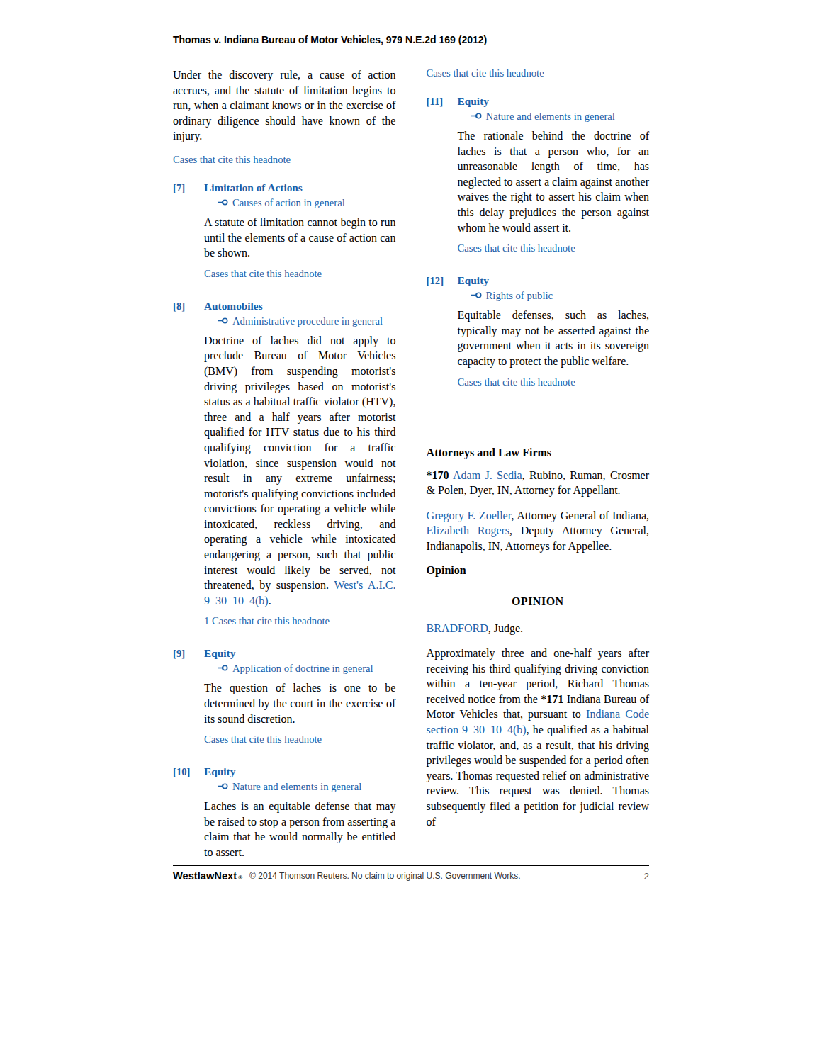Thomas v. Indiana Bureau of Motor Vehicles, 979 N.E.2d 169 (2012)
Under the discovery rule, a cause of action accrues, and the statute of limitation begins to run, when a claimant knows or in the exercise of ordinary diligence should have known of the injury.
Cases that cite this headnote
[7]
Limitation of Actions
Causes of action in general
A statute of limitation cannot begin to run until the elements of a cause of action can be shown.
Cases that cite this headnote
[8]
Automobiles
Administrative procedure in general
Doctrine of laches did not apply to preclude Bureau of Motor Vehicles (BMV) from suspending motorist's driving privileges based on motorist's status as a habitual traffic violator (HTV), three and a half years after motorist qualified for HTV status due to his third qualifying conviction for a traffic violation, since suspension would not result in any extreme unfairness; motorist's qualifying convictions included convictions for operating a vehicle while intoxicated, reckless driving, and operating a vehicle while intoxicated endangering a person, such that public interest would likely be served, not threatened, by suspension. West's A.I.C. 9–30–10–4(b).
1 Cases that cite this headnote
[9]
Equity
Application of doctrine in general
The question of laches is one to be determined by the court in the exercise of its sound discretion.
Cases that cite this headnote
[10]
Equity
Nature and elements in general
Laches is an equitable defense that may be raised to stop a person from asserting a claim that he would normally be entitled to assert.
Cases that cite this headnote
[11]
Equity
Nature and elements in general
The rationale behind the doctrine of laches is that a person who, for an unreasonable length of time, has neglected to assert a claim against another waives the right to assert his claim when this delay prejudices the person against whom he would assert it.
Cases that cite this headnote
[12]
Equity
Rights of public
Equitable defenses, such as laches, typically may not be asserted against the government when it acts in its sovereign capacity to protect the public welfare.
Cases that cite this headnote
Attorneys and Law Firms
*170 Adam J. Sedia, Rubino, Ruman, Crosmer & Polen, Dyer, IN, Attorney for Appellant.
Gregory F. Zoeller, Attorney General of Indiana, Elizabeth Rogers, Deputy Attorney General, Indianapolis, IN, Attorneys for Appellee.
Opinion
OPINION
BRADFORD, Judge.
Approximately three and one-half years after receiving his third qualifying driving conviction within a ten-year period, Richard Thomas received notice from the *171 Indiana Bureau of Motor Vehicles that, pursuant to Indiana Code section 9–30–10–4(b), he qualified as a habitual traffic violator, and, as a result, that his driving privileges would be suspended for a period often years. Thomas requested relief on administrative review. This request was denied. Thomas subsequently filed a petition for judicial review of
WestlawNext®
© 2014 Thomson Reuters. No claim to original U.S. Government Works.
2